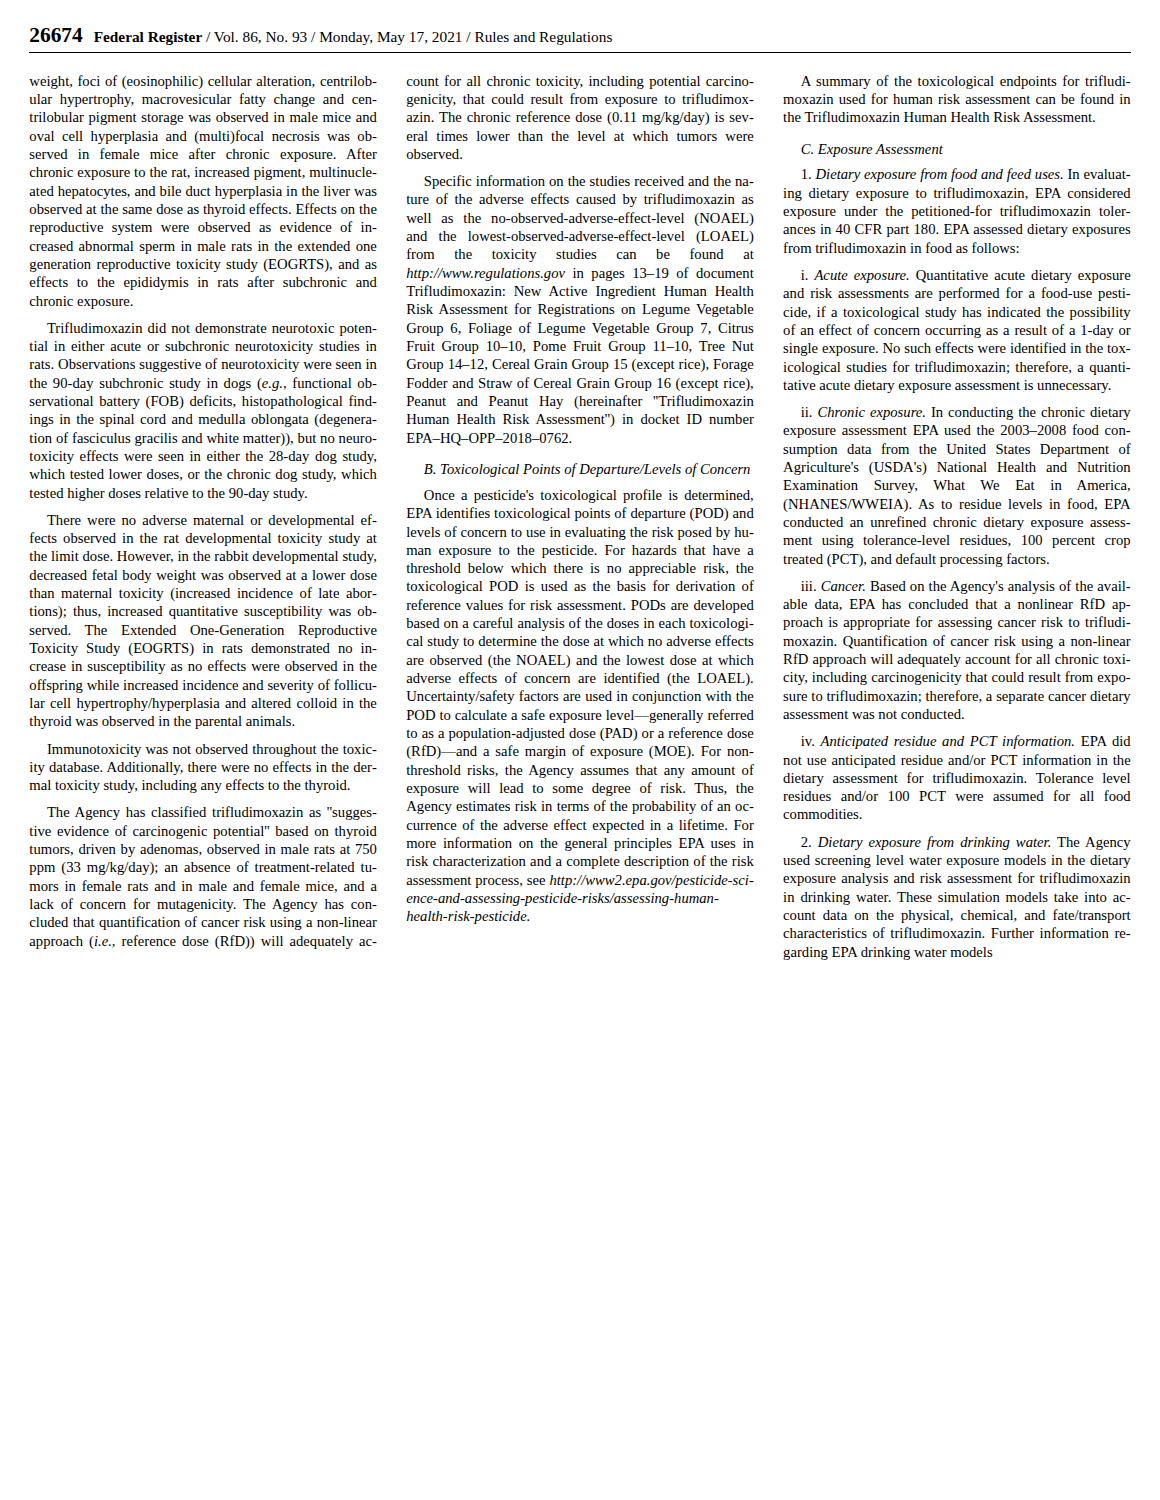26674 Federal Register / Vol. 86, No. 93 / Monday, May 17, 2021 / Rules and Regulations
weight, foci of (eosinophilic) cellular alteration, centrilobular hypertrophy, macrovesicular fatty change and centrilobular pigment storage was observed in male mice and oval cell hyperplasia and (multi)focal necrosis was observed in female mice after chronic exposure. After chronic exposure to the rat, increased pigment, multinucleated hepatocytes, and bile duct hyperplasia in the liver was observed at the same dose as thyroid effects. Effects on the reproductive system were observed as evidence of increased abnormal sperm in male rats in the extended one generation reproductive toxicity study (EOGRTS), and as effects to the epididymis in rats after subchronic and chronic exposure.
Trifludimoxazin did not demonstrate neurotoxic potential in either acute or subchronic neurotoxicity studies in rats. Observations suggestive of neurotoxicity were seen in the 90-day subchronic study in dogs (e.g., functional observational battery (FOB) deficits, histopathological findings in the spinal cord and medulla oblongata (degeneration of fasciculus gracilis and white matter)), but no neurotoxicity effects were seen in either the 28-day dog study, which tested lower doses, or the chronic dog study, which tested higher doses relative to the 90-day study.
There were no adverse maternal or developmental effects observed in the rat developmental toxicity study at the limit dose. However, in the rabbit developmental study, decreased fetal body weight was observed at a lower dose than maternal toxicity (increased incidence of late abortions); thus, increased quantitative susceptibility was observed. The Extended One-Generation Reproductive Toxicity Study (EOGRTS) in rats demonstrated no increase in susceptibility as no effects were observed in the offspring while increased incidence and severity of follicular cell hypertrophy/hyperplasia and altered colloid in the thyroid was observed in the parental animals.
Immunotoxicity was not observed throughout the toxicity database. Additionally, there were no effects in the dermal toxicity study, including any effects to the thyroid.
The Agency has classified trifludimoxazin as ''suggestive evidence of carcinogenic potential'' based on thyroid tumors, driven by adenomas, observed in male rats at 750 ppm (33 mg/kg/day); an absence of treatment-related tumors in female rats and in male and female mice, and a lack of concern for mutagenicity. The Agency has concluded that quantification of cancer risk using a non-linear approach (i.e., reference dose (RfD)) will adequately account for all chronic toxicity, including potential carcinogenicity, that could result from exposure to trifludimoxazin. The chronic reference dose (0.11 mg/kg/day) is several times lower than the level at which tumors were observed.
Specific information on the studies received and the nature of the adverse effects caused by trifludimoxazin as well as the no-observed-adverse-effect-level (NOAEL) and the lowest-observed-adverse-effect-level (LOAEL) from the toxicity studies can be found at http://www.regulations.gov in pages 13–19 of document Trifludimoxazin: New Active Ingredient Human Health Risk Assessment for Registrations on Legume Vegetable Group 6, Foliage of Legume Vegetable Group 7, Citrus Fruit Group 10–10, Pome Fruit Group 11–10, Tree Nut Group 14–12, Cereal Grain Group 15 (except rice), Forage Fodder and Straw of Cereal Grain Group 16 (except rice), Peanut and Peanut Hay (hereinafter ''Trifludimoxazin Human Health Risk Assessment'') in docket ID number EPA–HQ–OPP–2018–0762.
B. Toxicological Points of Departure/Levels of Concern
Once a pesticide's toxicological profile is determined, EPA identifies toxicological points of departure (POD) and levels of concern to use in evaluating the risk posed by human exposure to the pesticide. For hazards that have a threshold below which there is no appreciable risk, the toxicological POD is used as the basis for derivation of reference values for risk assessment. PODs are developed based on a careful analysis of the doses in each toxicological study to determine the dose at which no adverse effects are observed (the NOAEL) and the lowest dose at which adverse effects of concern are identified (the LOAEL). Uncertainty/safety factors are used in conjunction with the POD to calculate a safe exposure level—generally referred to as a population-adjusted dose (PAD) or a reference dose (RfD)—and a safe margin of exposure (MOE). For non-threshold risks, the Agency assumes that any amount of exposure will lead to some degree of risk. Thus, the Agency estimates risk in terms of the probability of an occurrence of the adverse effect expected in a lifetime. For more information on the general principles EPA uses in risk characterization and a complete description of the risk assessment process, see http://www2.epa.gov/pesticide-science-and-assessing-pesticide-risks/assessing-human-health-risk-pesticide.
A summary of the toxicological endpoints for trifludimoxazin used for human risk assessment can be found in the Trifludimoxazin Human Health Risk Assessment.
C. Exposure Assessment
1. Dietary exposure from food and feed uses. In evaluating dietary exposure to trifludimoxazin, EPA considered exposure under the petitioned-for trifludimoxazin tolerances in 40 CFR part 180. EPA assessed dietary exposures from trifludimoxazin in food as follows:
i. Acute exposure. Quantitative acute dietary exposure and risk assessments are performed for a food-use pesticide, if a toxicological study has indicated the possibility of an effect of concern occurring as a result of a 1-day or single exposure. No such effects were identified in the toxicological studies for trifludimoxazin; therefore, a quantitative acute dietary exposure assessment is unnecessary.
ii. Chronic exposure. In conducting the chronic dietary exposure assessment EPA used the 2003–2008 food consumption data from the United States Department of Agriculture's (USDA's) National Health and Nutrition Examination Survey, What We Eat in America, (NHANES/WWEIA). As to residue levels in food, EPA conducted an unrefined chronic dietary exposure assessment using tolerance-level residues, 100 percent crop treated (PCT), and default processing factors.
iii. Cancer. Based on the Agency's analysis of the available data, EPA has concluded that a nonlinear RfD approach is appropriate for assessing cancer risk to trifludimoxazin. Quantification of cancer risk using a non-linear RfD approach will adequately account for all chronic toxicity, including carcinogenicity that could result from exposure to trifludimoxazin; therefore, a separate cancer dietary assessment was not conducted.
iv. Anticipated residue and PCT information. EPA did not use anticipated residue and/or PCT information in the dietary assessment for trifludimoxazin. Tolerance level residues and/or 100 PCT were assumed for all food commodities.
2. Dietary exposure from drinking water. The Agency used screening level water exposure models in the dietary exposure analysis and risk assessment for trifludimoxazin in drinking water. These simulation models take into account data on the physical, chemical, and fate/transport characteristics of trifludimoxazin. Further information regarding EPA drinking water models